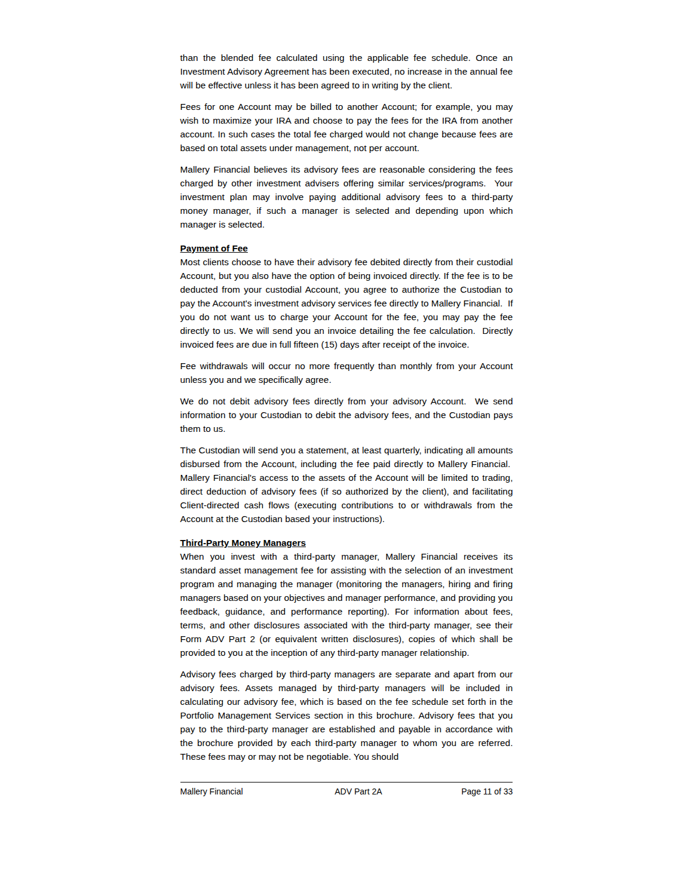than the blended fee calculated using the applicable fee schedule. Once an Investment Advisory Agreement has been executed, no increase in the annual fee will be effective unless it has been agreed to in writing by the client.
Fees for one Account may be billed to another Account; for example, you may wish to maximize your IRA and choose to pay the fees for the IRA from another account. In such cases the total fee charged would not change because fees are based on total assets under management, not per account.
Mallery Financial believes its advisory fees are reasonable considering the fees charged by other investment advisers offering similar services/programs. Your investment plan may involve paying additional advisory fees to a third-party money manager, if such a manager is selected and depending upon which manager is selected.
Payment of Fee
Most clients choose to have their advisory fee debited directly from their custodial Account, but you also have the option of being invoiced directly. If the fee is to be deducted from your custodial Account, you agree to authorize the Custodian to pay the Account's investment advisory services fee directly to Mallery Financial. If you do not want us to charge your Account for the fee, you may pay the fee directly to us. We will send you an invoice detailing the fee calculation. Directly invoiced fees are due in full fifteen (15) days after receipt of the invoice.
Fee withdrawals will occur no more frequently than monthly from your Account unless you and we specifically agree.
We do not debit advisory fees directly from your advisory Account. We send information to your Custodian to debit the advisory fees, and the Custodian pays them to us.
The Custodian will send you a statement, at least quarterly, indicating all amounts disbursed from the Account, including the fee paid directly to Mallery Financial. Mallery Financial's access to the assets of the Account will be limited to trading, direct deduction of advisory fees (if so authorized by the client), and facilitating Client-directed cash flows (executing contributions to or withdrawals from the Account at the Custodian based your instructions).
Third-Party Money Managers
When you invest with a third-party manager, Mallery Financial receives its standard asset management fee for assisting with the selection of an investment program and managing the manager (monitoring the managers, hiring and firing managers based on your objectives and manager performance, and providing you feedback, guidance, and performance reporting). For information about fees, terms, and other disclosures associated with the third-party manager, see their Form ADV Part 2 (or equivalent written disclosures), copies of which shall be provided to you at the inception of any third-party manager relationship.
Advisory fees charged by third-party managers are separate and apart from our advisory fees. Assets managed by third-party managers will be included in calculating our advisory fee, which is based on the fee schedule set forth in the Portfolio Management Services section in this brochure. Advisory fees that you pay to the third-party manager are established and payable in accordance with the brochure provided by each third-party manager to whom you are referred. These fees may or may not be negotiable. You should
Mallery Financial ADV Part 2A Page 11 of 33